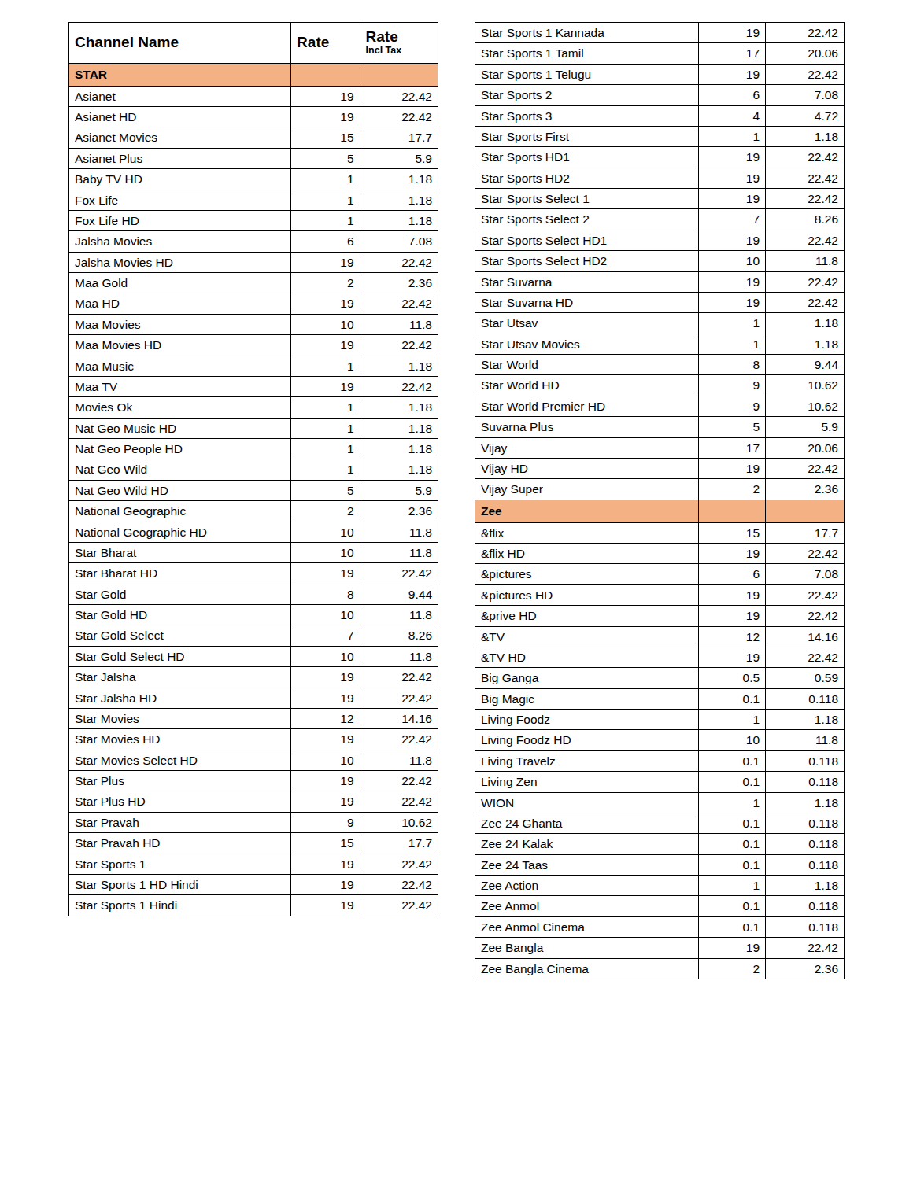| Channel Name | Rate | Rate Incl Tax |
| --- | --- | --- |
| STAR | | |
| Asianet | 19 | 22.42 |
| Asianet HD | 19 | 22.42 |
| Asianet Movies | 15 | 17.7 |
| Asianet Plus | 5 | 5.9 |
| Baby TV HD | 1 | 1.18 |
| Fox Life | 1 | 1.18 |
| Fox Life HD | 1 | 1.18 |
| Jalsha Movies | 6 | 7.08 |
| Jalsha Movies HD | 19 | 22.42 |
| Maa Gold | 2 | 2.36 |
| Maa HD | 19 | 22.42 |
| Maa Movies | 10 | 11.8 |
| Maa Movies HD | 19 | 22.42 |
| Maa Music | 1 | 1.18 |
| Maa TV | 19 | 22.42 |
| Movies Ok | 1 | 1.18 |
| Nat Geo Music HD | 1 | 1.18 |
| Nat Geo People HD | 1 | 1.18 |
| Nat Geo Wild | 1 | 1.18 |
| Nat Geo Wild HD | 5 | 5.9 |
| National Geographic | 2 | 2.36 |
| National Geographic HD | 10 | 11.8 |
| Star Bharat | 10 | 11.8 |
| Star Bharat HD | 19 | 22.42 |
| Star Gold | 8 | 9.44 |
| Star Gold HD | 10 | 11.8 |
| Star Gold Select | 7 | 8.26 |
| Star Gold Select HD | 10 | 11.8 |
| Star Jalsha | 19 | 22.42 |
| Star Jalsha HD | 19 | 22.42 |
| Star Movies | 12 | 14.16 |
| Star Movies HD | 19 | 22.42 |
| Star Movies Select HD | 10 | 11.8 |
| Star Plus | 19 | 22.42 |
| Star Plus HD | 19 | 22.42 |
| Star Pravah | 9 | 10.62 |
| Star Pravah HD | 15 | 17.7 |
| Star Sports 1 | 19 | 22.42 |
| Star Sports 1 HD Hindi | 19 | 22.42 |
| Star Sports 1 Hindi | 19 | 22.42 |
| Star Sports 1 Kannada | 19 | 22.42 |
| Star Sports 1 Tamil | 17 | 20.06 |
| Star Sports 1 Telugu | 19 | 22.42 |
| Star Sports 2 | 6 | 7.08 |
| Star Sports 3 | 4 | 4.72 |
| Star Sports First | 1 | 1.18 |
| Star Sports HD1 | 19 | 22.42 |
| Star Sports HD2 | 19 | 22.42 |
| Star Sports Select 1 | 19 | 22.42 |
| Star Sports Select 2 | 7 | 8.26 |
| Star Sports Select HD1 | 19 | 22.42 |
| Star Sports Select HD2 | 10 | 11.8 |
| Star Suvarna | 19 | 22.42 |
| Star Suvarna HD | 19 | 22.42 |
| Star Utsav | 1 | 1.18 |
| Star Utsav Movies | 1 | 1.18 |
| Star World | 8 | 9.44 |
| Star World HD | 9 | 10.62 |
| Star World Premier HD | 9 | 10.62 |
| Suvarna Plus | 5 | 5.9 |
| Vijay | 17 | 20.06 |
| Vijay HD | 19 | 22.42 |
| Vijay Super | 2 | 2.36 |
| Zee | | |
| &flix | 15 | 17.7 |
| &flix HD | 19 | 22.42 |
| &pictures | 6 | 7.08 |
| &pictures HD | 19 | 22.42 |
| &prive HD | 19 | 22.42 |
| &TV | 12 | 14.16 |
| &TV HD | 19 | 22.42 |
| Big Ganga | 0.5 | 0.59 |
| Big Magic | 0.1 | 0.118 |
| Living Foodz | 1 | 1.18 |
| Living Foodz HD | 10 | 11.8 |
| Living Travelz | 0.1 | 0.118 |
| Living Zen | 0.1 | 0.118 |
| WION | 1 | 1.18 |
| Zee 24 Ghanta | 0.1 | 0.118 |
| Zee 24 Kalak | 0.1 | 0.118 |
| Zee 24 Taas | 0.1 | 0.118 |
| Zee Action | 1 | 1.18 |
| Zee Anmol | 0.1 | 0.118 |
| Zee Anmol Cinema | 0.1 | 0.118 |
| Zee Bangla | 19 | 22.42 |
| Zee Bangla Cinema | 2 | 2.36 |